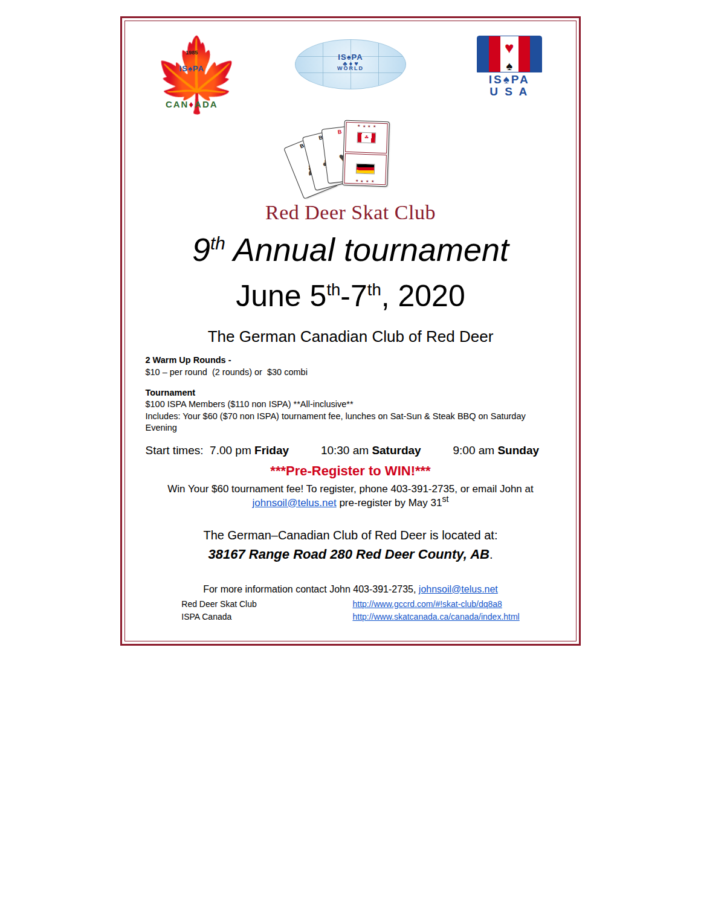🍁
1985
IS♠PA
CAN♦ADA
IS♠PA
♣ ♦ ♥
WORLD
♥
♠
IS♠PA
U S A
B
♟
B
♣
B
♥
★ ★ ★ ★
★ ★ ★ ★
Red Deer Skat Club
9th Annual tournament
June 5th-7th, 2020
The German Canadian Club of Red Deer
2 Warm Up Rounds -
$10 – per round (2 rounds) or $30 combi
Tournament
$100 ISPA Members ($110 non ISPA) **All-inclusive**
Includes: Your $60 ($70 non ISPA) tournament fee, lunches on Sat-Sun & Steak BBQ on Saturday Evening
Start times: 7.00 pm Friday 10:30 am Saturday 9:00 am Sunday
***Pre-Register to WIN!***
Win Your $60 tournament fee! To register, phone 403-391-2735, or email John at
johnsoil@telus.net pre-register by May 31st
The German–Canadian Club of Red Deer is located at:
38167 Range Road 280 Red Deer County, AB.
For more information contact John 403-391-2735, johnsoil@telus.net
Red Deer Skat Club
http://www.gccrd.com/#!skat-club/dq8a8
ISPA Canada
http://www.skatcanada.ca/canada/index.html